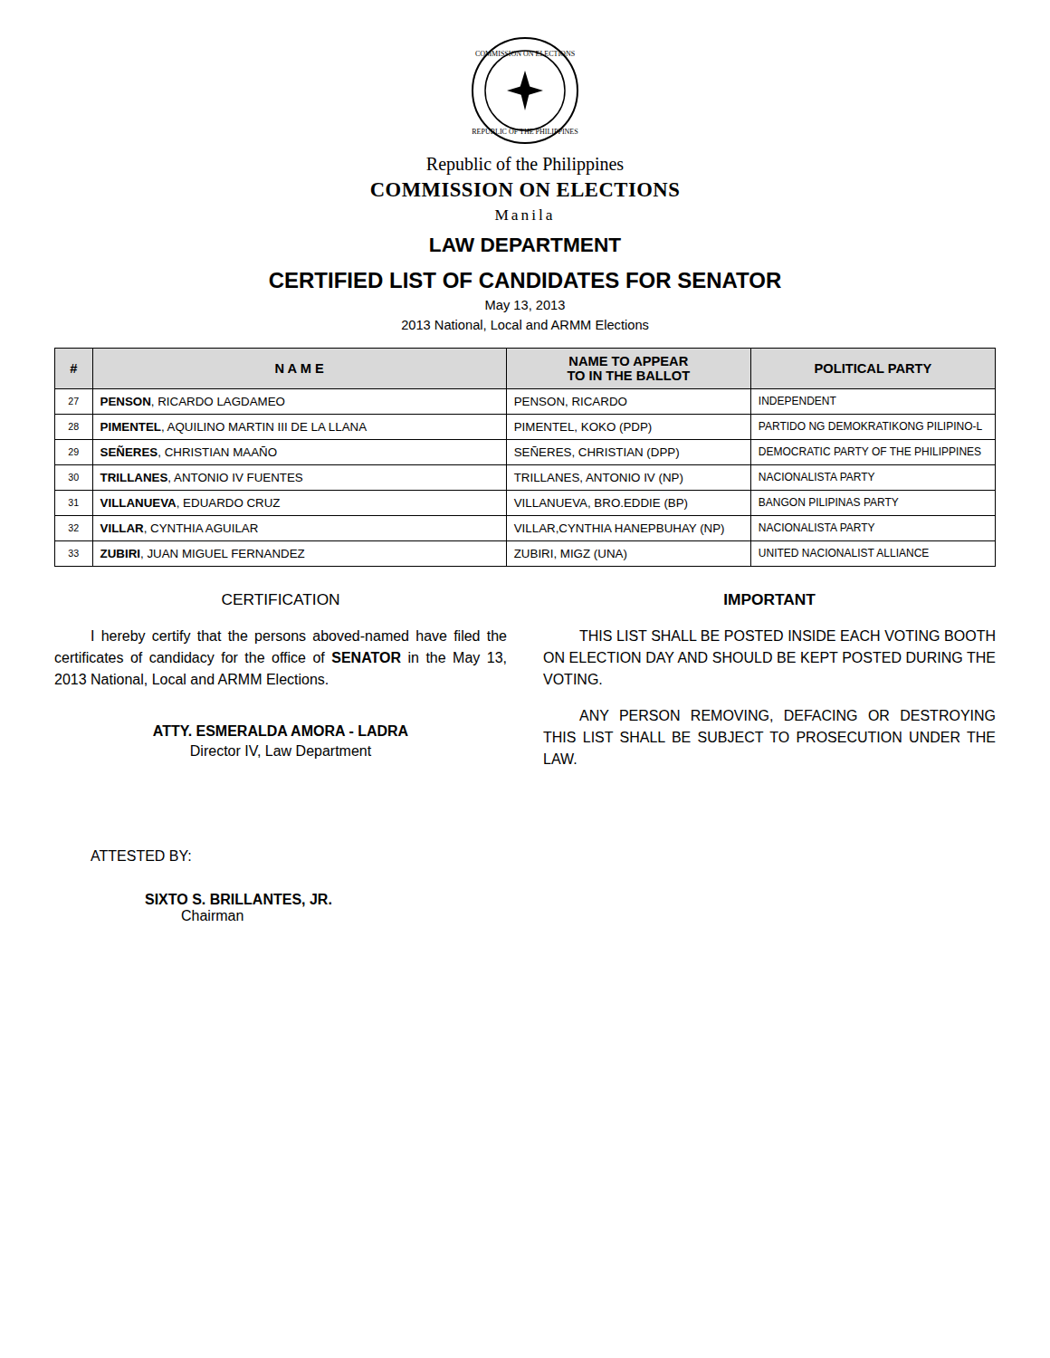Republic of the Philippines
COMMISSION ON ELECTIONS
Manila
LAW DEPARTMENT
CERTIFIED LIST OF CANDIDATES FOR SENATOR
May 13, 2013
2013 National, Local and ARMM Elections
| # | N A M E | NAME TO APPEAR TO IN THE BALLOT | POLITICAL PARTY |
| --- | --- | --- | --- |
| 27 | PENSON , RICARDO LAGDAMEO | PENSON, RICARDO | INDEPENDENT |
| 28 | PIMENTEL , AQUILINO MARTIN III DE LA LLANA | PIMENTEL, KOKO (PDP) | PARTIDO NG DEMOKRATIKONG PILIPINO-L |
| 29 | SEÑERES , CHRISTIAN MAAÑO | SEÑERES, CHRISTIAN (DPP) | DEMOCRATIC PARTY OF THE PHILIPPINES |
| 30 | TRILLANES , ANTONIO IV FUENTES | TRILLANES, ANTONIO IV (NP) | NACIONALISTA PARTY |
| 31 | VILLANUEVA , EDUARDO CRUZ | VILLANUEVA, BRO.EDDIE (BP) | BANGON PILIPINAS PARTY |
| 32 | VILLAR , CYNTHIA AGUILAR | VILLAR,CYNTHIA HANEPBUHAY (NP) | NACIONALISTA PARTY |
| 33 | ZUBIRI , JUAN MIGUEL FERNANDEZ | ZUBIRI, MIGZ (UNA) | UNITED NACIONALIST ALLIANCE |
CERTIFICATION
I hereby certify that the persons aboved-named have filed the certificates of candidacy for the office of SENATOR in the May 13, 2013 National, Local and ARMM Elections.
ATTY. ESMERALDA AMORA - LADRA
Director IV, Law Department
IMPORTANT
THIS LIST SHALL BE POSTED INSIDE EACH VOTING BOOTH ON ELECTION DAY AND SHOULD BE KEPT POSTED DURING THE VOTING.
ANY PERSON REMOVING, DEFACING OR DESTROYING THIS LIST SHALL BE SUBJECT TO PROSECUTION UNDER THE LAW.
ATTESTED BY:
SIXTO S. BRILLANTES, JR.
Chairman